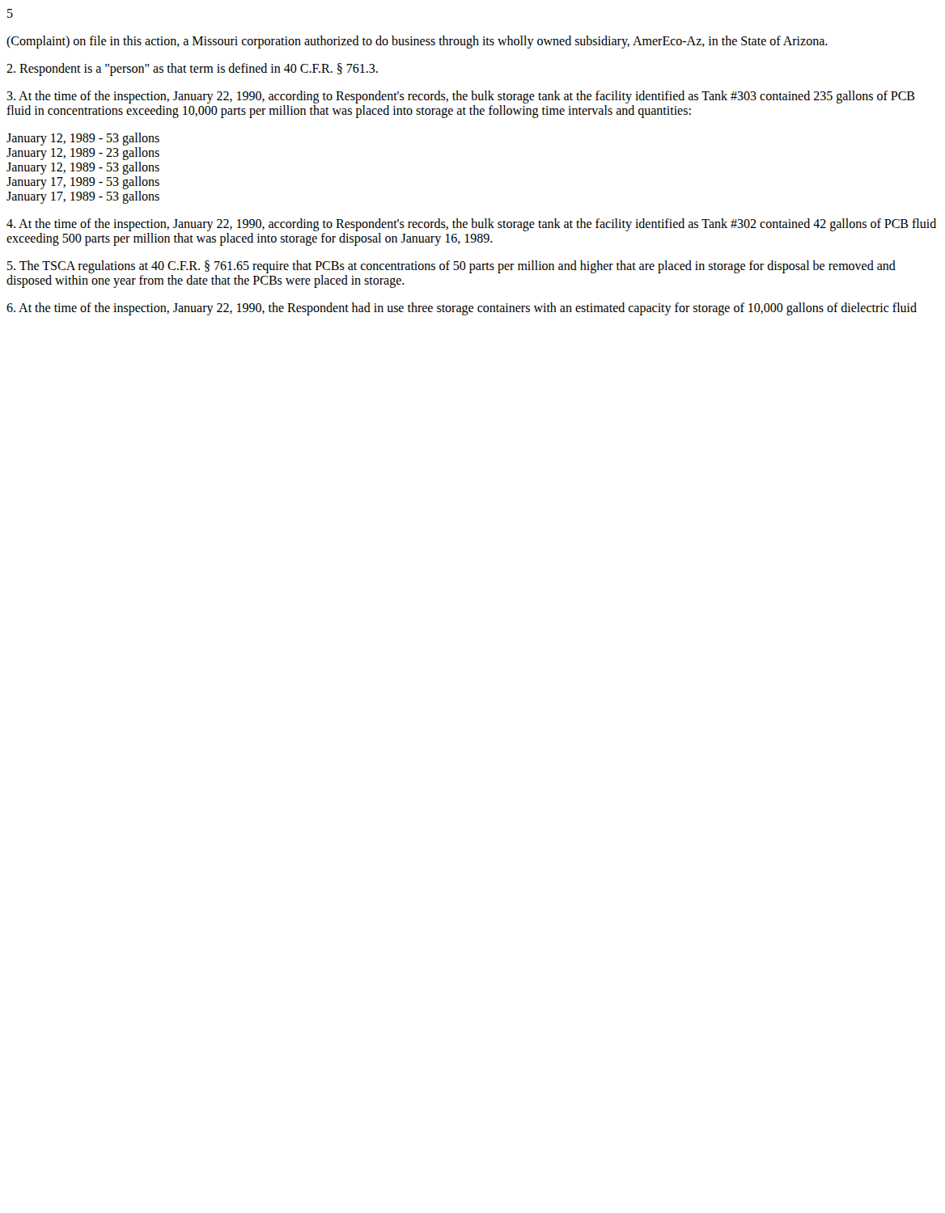5
(Complaint) on file in this action, a Missouri corporation authorized to do business through its wholly owned subsidiary, AmerEco-Az, in the State of Arizona.
2. Respondent is a "person" as that term is defined in 40 C.F.R. § 761.3.
3. At the time of the inspection, January 22, 1990, according to Respondent's records, the bulk storage tank at the facility identified as Tank #303 contained 235 gallons of PCB fluid in concentrations exceeding 10,000 parts per million that was placed into storage at the following time intervals and quantities:
January 12, 1989 - 53 gallons
January 12, 1989 - 23 gallons
January 12, 1989 - 53 gallons
January 17, 1989 - 53 gallons
January 17, 1989 - 53 gallons
4. At the time of the inspection, January 22, 1990, according to Respondent's records, the bulk storage tank at the facility identified as Tank #302 contained 42 gallons of PCB fluid exceeding 500 parts per million that was placed into storage for disposal on January 16, 1989.
5. The TSCA regulations at 40 C.F.R. § 761.65 require that PCBs at concentrations of 50 parts per million and higher that are placed in storage for disposal be removed and disposed within one year from the date that the PCBs were placed in storage.
6. At the time of the inspection, January 22, 1990, the Respondent had in use three storage containers with an estimated capacity for storage of 10,000 gallons of dielectric fluid